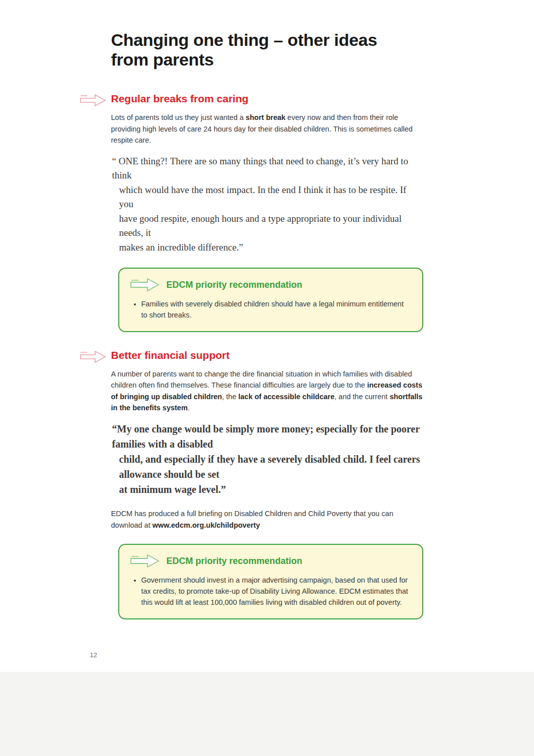Changing one thing – other ideas
from parents
Regular breaks from caring
Lots of parents told us they just wanted a short break every now and then from their role providing high levels of care 24 hours day for their disabled children. This is sometimes called respite care.
“ ONE thing?! There are so many things that need to change, it’s very hard to think which would have the most impact. In the end I think it has to be respite. If you have good respite, enough hours and a type appropriate to your individual needs, it makes an incredible difference.”
EDCM priority recommendation
Families with severely disabled children should have a legal minimum entitlement to short breaks.
Better financial support
A number of parents want to change the dire financial situation in which families with disabled children often find themselves. These financial difficulties are largely due to the increased costs of bringing up disabled children, the lack of accessible childcare, and the current shortfalls in the benefits system.
“My one change would be simply more money; especially for the poorer families with a disabled child, and especially if they have a severely disabled child. I feel carers allowance should be set at minimum wage level.”
EDCM has produced a full briefing on Disabled Children and Child Poverty that you can download at www.edcm.org.uk/childpoverty
EDCM priority recommendation
Government should invest in a major advertising campaign, based on that used for tax credits, to promote take-up of Disability Living Allowance. EDCM estimates that this would lift at least 100,000 families living with disabled children out of poverty.
12